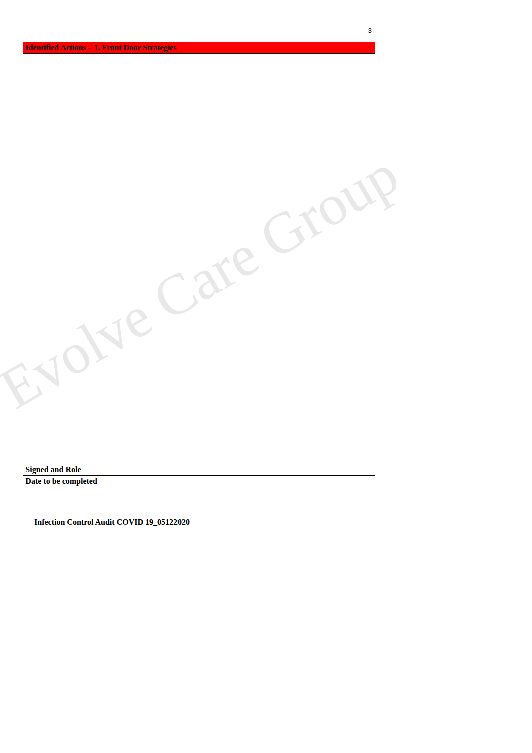3
Evolve Care Group
| Identified Actions – 1. Front Door Strategies |
| Signed and Role |
| Date to be completed |
Infection Control Audit COVID 19_05122020